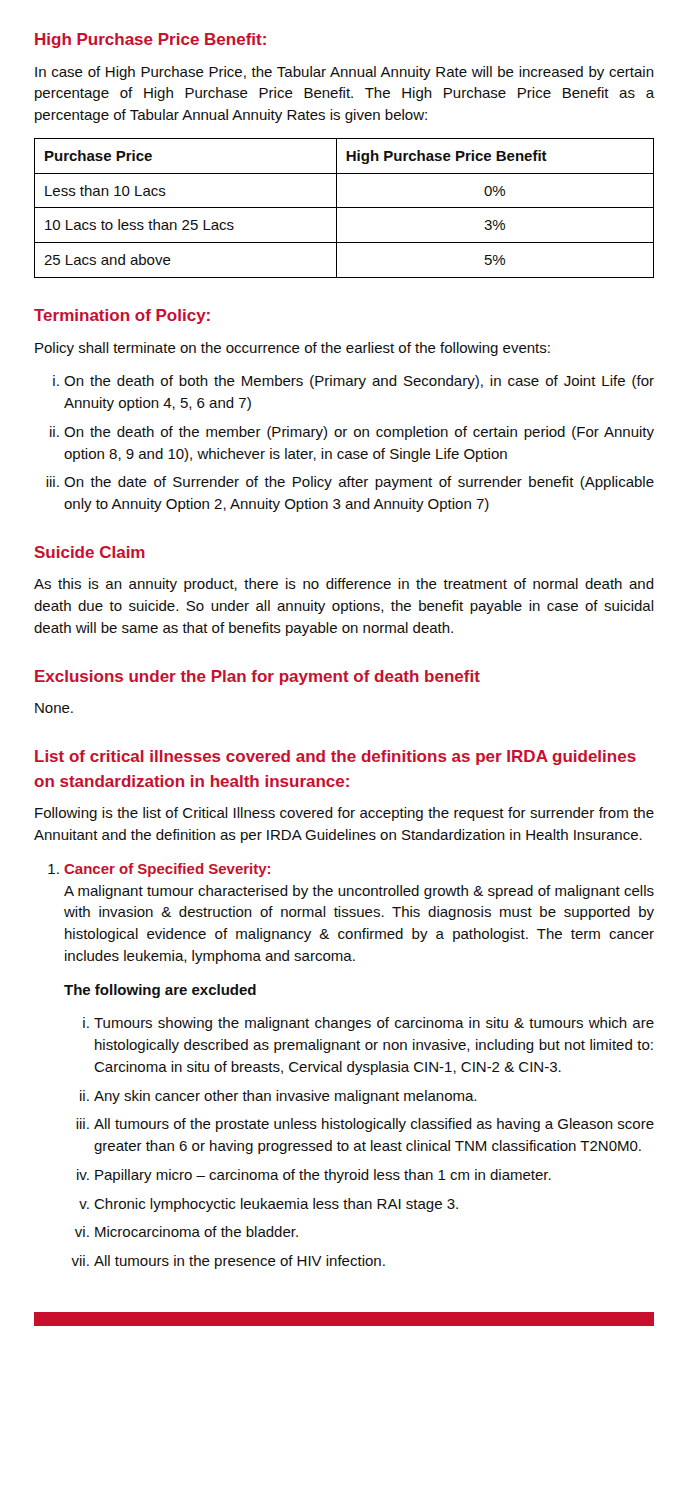High Purchase Price Benefit:
In case of High Purchase Price, the Tabular Annual Annuity Rate will be increased by certain percentage of High Purchase Price Benefit. The High Purchase Price Benefit as a percentage of Tabular Annual Annuity Rates is given below:
| Purchase Price | High Purchase Price Benefit |
| --- | --- |
| Less than 10 Lacs | 0% |
| 10 Lacs to less than 25 Lacs | 3% |
| 25 Lacs and above | 5% |
Termination of Policy:
Policy shall terminate on the occurrence of the earliest of the following events:
On the death of both the Members (Primary and Secondary), in case of Joint Life (for Annuity option 4, 5, 6 and 7)
On the death of the member (Primary) or on completion of certain period (For Annuity option 8, 9 and 10), whichever is later, in case of Single Life Option
On the date of Surrender of the Policy after payment of surrender benefit (Applicable only to Annuity Option 2, Annuity Option 3 and Annuity Option 7)
Suicide Claim
As this is an annuity product, there is no difference in the treatment of normal death and death due to suicide. So under all annuity options, the benefit payable in case of suicidal death will be same as that of benefits payable on normal death.
Exclusions under the Plan for payment of death benefit
None.
List of critical illnesses covered and the definitions as per IRDA guidelines on standardization in health insurance:
Following is the list of Critical Illness covered for accepting the request for surrender from the Annuitant and the definition as per IRDA Guidelines on Standardization in Health Insurance.
Cancer of Specified Severity:
A malignant tumour characterised by the uncontrolled growth & spread of malignant cells with invasion & destruction of normal tissues. This diagnosis must be supported by histological evidence of malignancy & confirmed by a pathologist. The term cancer includes leukemia, lymphoma and sarcoma.
The following are excluded
Tumours showing the malignant changes of carcinoma in situ & tumours which are histologically described as premalignant or non invasive, including but not limited to: Carcinoma in situ of breasts, Cervical dysplasia CIN-1, CIN-2 & CIN-3.
Any skin cancer other than invasive malignant melanoma.
All tumours of the prostate unless histologically classified as having a Gleason score greater than 6 or having progressed to at least clinical TNM classification T2N0M0.
Papillary micro – carcinoma of the thyroid less than 1 cm in diameter.
Chronic lymphocyctic leukaemia less than RAI stage 3.
Microcarcinoma of the bladder.
All tumours in the presence of HIV infection.